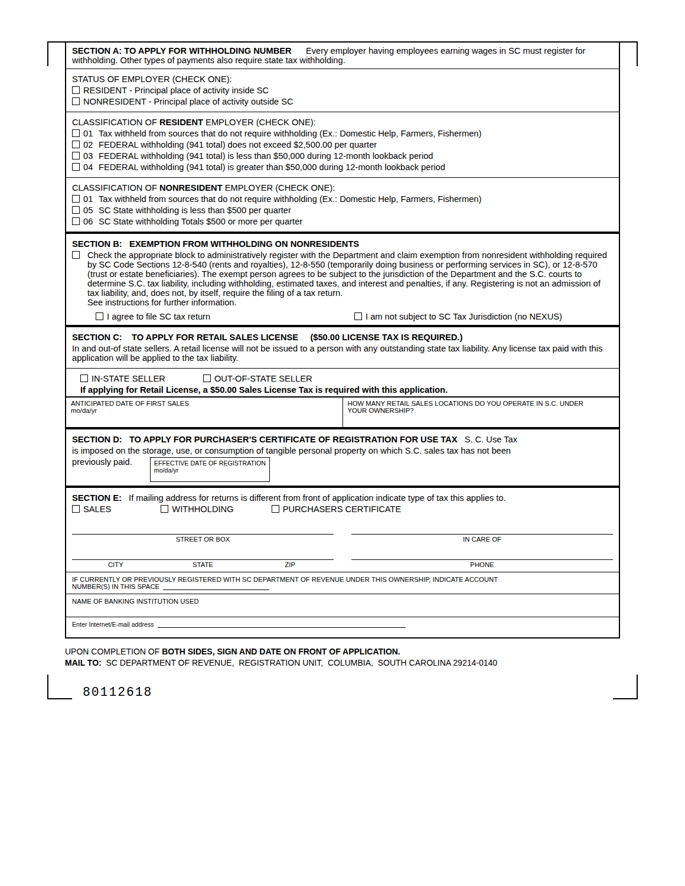SECTION A: TO APPLY FOR WITHHOLDING NUMBER Every employer having employees earning wages in SC must register for withholding. Other types of payments also require state tax withholding.
STATUS OF EMPLOYER (CHECK ONE):
RESIDENT - Principal place of activity inside SC
NONRESIDENT - Principal place of activity outside SC
CLASSIFICATION OF RESIDENT EMPLOYER (CHECK ONE):
01 Tax withheld from sources that do not require withholding (Ex.: Domestic Help, Farmers, Fishermen)
02 FEDERAL withholding (941 total) does not exceed $2,500.00 per quarter
03 FEDERAL withholding (941 total) is less than $50,000 during 12-month lookback period
04 FEDERAL withholding (941 total) is greater than $50,000 during 12-month lookback period
CLASSIFICATION OF NONRESIDENT EMPLOYER (CHECK ONE):
01 Tax withheld from sources that do not require withholding (Ex.: Domestic Help, Farmers, Fishermen)
05 SC State withholding is less than $500 per quarter
06 SC State withholding Totals $500 or more per quarter
SECTION B: EXEMPTION FROM WITHHOLDING ON NONRESIDENTS
Check the appropriate block to administratively register with the Department and claim exemption from nonresident withholding required by SC Code Sections 12-8-540 (rents and royalties), 12-8-550 (temporarily doing business or performing services in SC), or 12-8-570 (trust or estate beneficiaries). The exempt person agrees to be subject to the jurisdiction of the Department and the S.C. courts to determine S.C. tax liability, including withholding, estimated taxes, and interest and penalties, if any. Registering is not an admission of tax liability, and, does not, by itself, require the filing of a tax return.
See instructions for further information.
I agree to file SC tax return
I am not subject to SC Tax Jurisdiction (no NEXUS)
SECTION C: TO APPLY FOR RETAIL SALES LICENSE ($50.00 LICENSE TAX IS REQUIRED.)
In and out-of state sellers. A retail license will not be issued to a person with any outstanding state tax liability. Any license tax paid with this application will be applied to the tax liability.
IN-STATE SELLER OUT-OF-STATE SELLER
If applying for Retail License, a $50.00 Sales License Tax is required with this application.
ANTICIPATED DATE OF FIRST SALES
mo/da/yr
HOW MANY RETAIL SALES LOCATIONS DO YOU OPERATE IN S.C. UNDER
YOUR OWNERSHIP?
SECTION D: TO APPLY FOR PURCHASER'S CERTIFICATE OF REGISTRATION FOR USE TAX S. C. Use Tax
is imposed on the storage, use, or consumption of tangible personal property on which S.C. sales tax has not been
previously paid.
EFFECTIVE DATE OF REGISTRATION
mo/da/yr
SECTION E: If mailing address for returns is different from front of application indicate type of tax this applies to.
SALES WITHHOLDING PURCHASERS CERTIFICATE
STREET OR BOX
IN CARE OF
CITY STATE ZIP
PHONE
IF CURRENTLY OR PREVIOUSLY REGISTERED WITH SC DEPARTMENT OF REVENUE UNDER THIS OWNERSHIP, INDICATE ACCOUNT
NUMBER(S) IN THIS SPACE
NAME OF BANKING INSTITUTION USED
Enter Internet/E-mail address
UPON COMPLETION OF BOTH SIDES, SIGN AND DATE ON FRONT OF APPLICATION.
MAIL TO: SC DEPARTMENT OF REVENUE, REGISTRATION UNIT, COLUMBIA, SOUTH CAROLINA 29214-0140
80112618